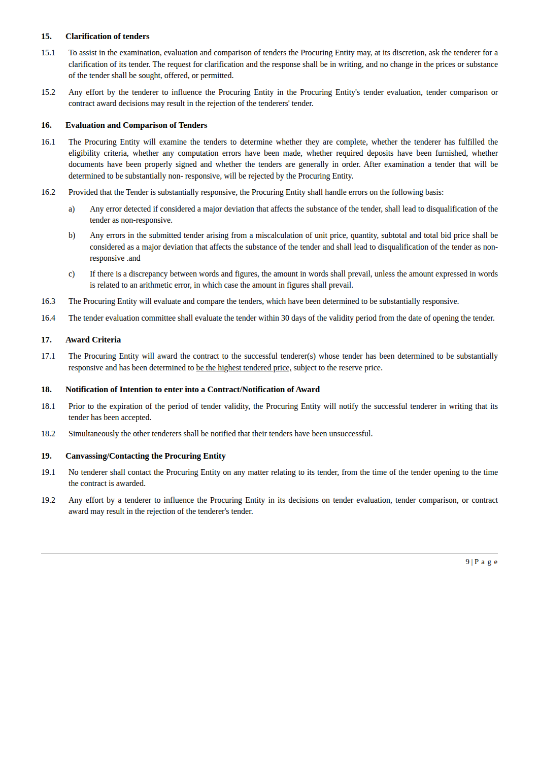15. Clarification of tenders
15.1 To assist in the examination, evaluation and comparison of tenders the Procuring Entity may, at its discretion, ask the tenderer for a clarification of its tender. The request for clarification and the response shall be in writing, and no change in the prices or substance of the tender shall be sought, offered, or permitted.
15.2 Any effort by the tenderer to influence the Procuring Entity in the Procuring Entity's tender evaluation, tender comparison or contract award decisions may result in the rejection of the tenderers' tender.
16. Evaluation and Comparison of Tenders
16.1 The Procuring Entity will examine the tenders to determine whether they are complete, whether the tenderer has fulfilled the eligibility criteria, whether any computation errors have been made, whether required deposits have been furnished, whether documents have been properly signed and whether the tenders are generally in order. After examination a tender that will be determined to be substantially non- responsive, will be rejected by the Procuring Entity.
16.2 Provided that the Tender is substantially responsive, the Procuring Entity shall handle errors on the following basis:
a) Any error detected if considered a major deviation that affects the substance of the tender, shall lead to disqualification of the tender as non-responsive.
b) Any errors in the submitted tender arising from a miscalculation of unit price, quantity, subtotal and total bid price shall be considered as a major deviation that affects the substance of the tender and shall lead to disqualification of the tender as non-responsive .and
c) If there is a discrepancy between words and figures, the amount in words shall prevail, unless the amount expressed in words is related to an arithmetic error, in which case the amount in figures shall prevail.
16.3 The Procuring Entity will evaluate and compare the tenders, which have been determined to be substantially responsive.
16.4 The tender evaluation committee shall evaluate the tender within 30 days of the validity period from the date of opening the tender.
17. Award Criteria
17.1 The Procuring Entity will award the contract to the successful tenderer(s) whose tender has been determined to be substantially responsive and has been determined to be the highest tendered price, subject to the reserve price.
18. Notification of Intention to enter into a Contract/Notification of Award
18.1 Prior to the expiration of the period of tender validity, the Procuring Entity will notify the successful tenderer in writing that its tender has been accepted.
18.2 Simultaneously the other tenderers shall be notified that their tenders have been unsuccessful.
19. Canvassing/Contacting the Procuring Entity
19.1 No tenderer shall contact the Procuring Entity on any matter relating to its tender, from the time of the tender opening to the time the contract is awarded.
19.2 Any effort by a tenderer to influence the Procuring Entity in its decisions on tender evaluation, tender comparison, or contract award may result in the rejection of the tenderer's tender.
9 | P a g e